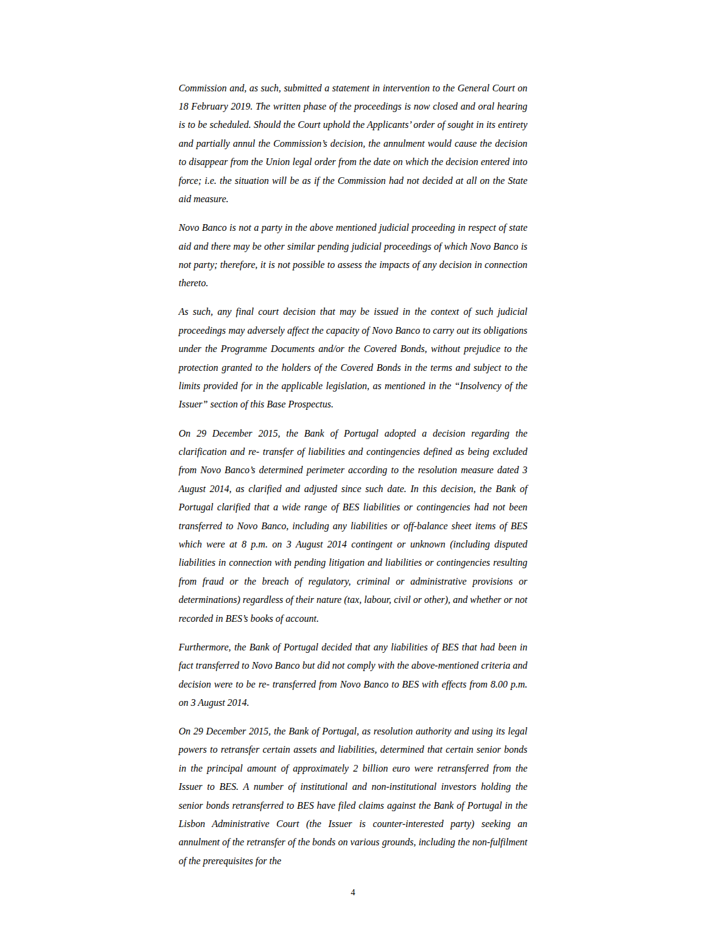Commission and, as such, submitted a statement in intervention to the General Court on 18 February 2019. The written phase of the proceedings is now closed and oral hearing is to be scheduled. Should the Court uphold the Applicants’ order of sought in its entirety and partially annul the Commission’s decision, the annulment would cause the decision to disappear from the Union legal order from the date on which the decision entered into force; i.e. the situation will be as if the Commission had not decided at all on the State aid measure.
Novo Banco is not a party in the above mentioned judicial proceeding in respect of state aid and there may be other similar pending judicial proceedings of which Novo Banco is not party; therefore, it is not possible to assess the impacts of any decision in connection thereto.
As such, any final court decision that may be issued in the context of such judicial proceedings may adversely affect the capacity of Novo Banco to carry out its obligations under the Programme Documents and/or the Covered Bonds, without prejudice to the protection granted to the holders of the Covered Bonds in the terms and subject to the limits provided for in the applicable legislation, as mentioned in the “Insolvency of the Issuer” section of this Base Prospectus.
On 29 December 2015, the Bank of Portugal adopted a decision regarding the clarification and re- transfer of liabilities and contingencies defined as being excluded from Novo Banco’s determined perimeter according to the resolution measure dated 3 August 2014, as clarified and adjusted since such date. In this decision, the Bank of Portugal clarified that a wide range of BES liabilities or contingencies had not been transferred to Novo Banco, including any liabilities or off-balance sheet items of BES which were at 8 p.m. on 3 August 2014 contingent or unknown (including disputed liabilities in connection with pending litigation and liabilities or contingencies resulting from fraud or the breach of regulatory, criminal or administrative provisions or determinations) regardless of their nature (tax, labour, civil or other), and whether or not recorded in BES’s books of account.
Furthermore, the Bank of Portugal decided that any liabilities of BES that had been in fact transferred to Novo Banco but did not comply with the above-mentioned criteria and decision were to be re- transferred from Novo Banco to BES with effects from 8.00 p.m. on 3 August 2014.
On 29 December 2015, the Bank of Portugal, as resolution authority and using its legal powers to retransfer certain assets and liabilities, determined that certain senior bonds in the principal amount of approximately 2 billion euro were retransferred from the Issuer to BES. A number of institutional and non-institutional investors holding the senior bonds retransferred to BES have filed claims against the Bank of Portugal in the Lisbon Administrative Court (the Issuer is counter-interested party) seeking an annulment of the retransfer of the bonds on various grounds, including the non-fulfilment of the prerequisites for the
4